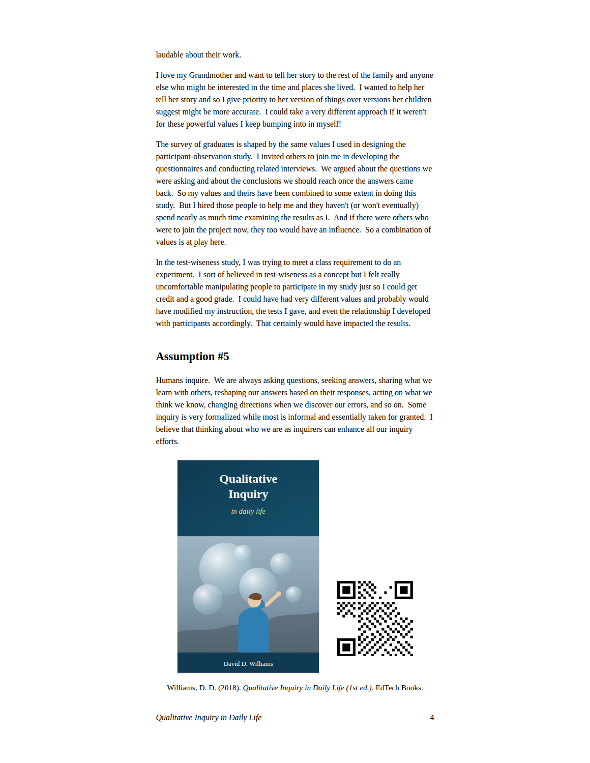laudable about their work.
I love my Grandmother and want to tell her story to the rest of the family and anyone else who might be interested in the time and places she lived. I wanted to help her tell her story and so I give priority to her version of things over versions her children suggest might be more accurate. I could take a very different approach if it weren't for these powerful values I keep bumping into in myself!
The survey of graduates is shaped by the same values I used in designing the participant-observation study. I invited others to join me in developing the questionnaires and conducting related interviews. We argued about the questions we were asking and about the conclusions we should reach once the answers came back. So my values and theirs have been combined to some extent in doing this study. But I hired those people to help me and they haven't (or won't eventually) spend nearly as much time examining the results as I. And if there were others who were to join the project now, they too would have an influence. So a combination of values is at play here.
In the test-wiseness study, I was trying to meet a class requirement to do an experiment. I sort of believed in test-wiseness as a concept but I felt really uncomfortable manipulating people to participate in my study just so I could get credit and a good grade. I could have had very different values and probably would have modified my instruction, the tests I gave, and even the relationship I developed with participants accordingly. That certainly would have impacted the results.
Assumption #5
Humans inquire. We are always asking questions, seeking answers, sharing what we learn with others, reshaping our answers based on their responses, acting on what we think we know, changing directions when we discover our errors, and so on. Some inquiry is very formalized while most is informal and essentially taken for granted. I believe that thinking about who we are as inquirers can enhance all our inquiry efforts.
Qualitative Inquiry – in daily life – David D. Williams
Williams, D. D. (2018). Qualitative Inquiry in Daily Life (1st ed.). EdTech Books.
Qualitative Inquiry in Daily Life 4